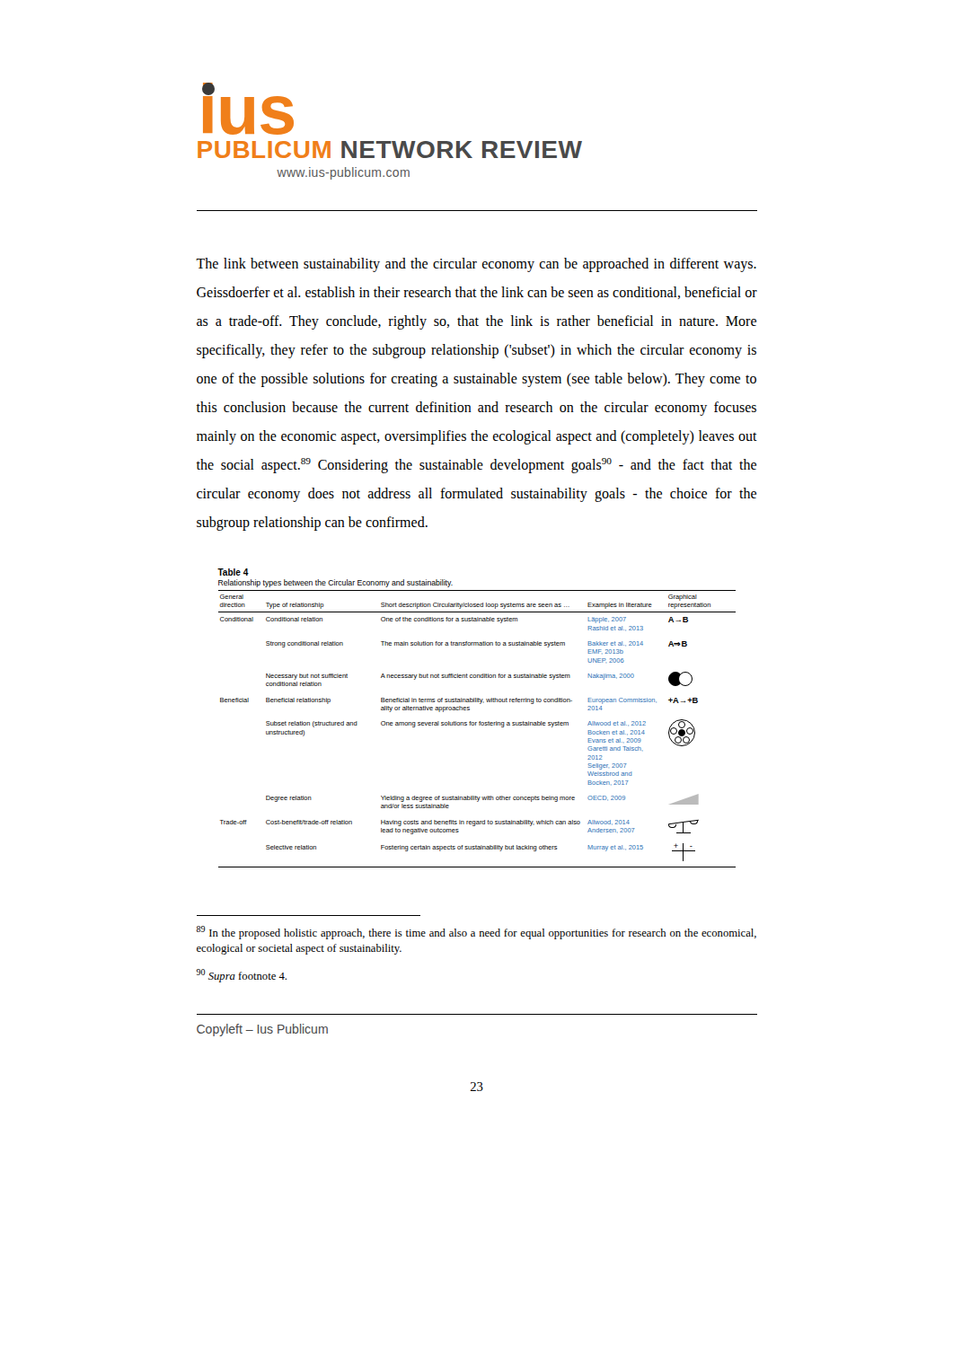ius PUBLICUM NETWORK REVIEW
www.ius-publicum.com
The link between sustainability and the circular economy can be approached in different ways. Geissdoerfer et al. establish in their research that the link can be seen as conditional, beneficial or as a trade-off. They conclude, rightly so, that the link is rather beneficial in nature. More specifically, they refer to the subgroup relationship ('subset') in which the circular economy is one of the possible solutions for creating a sustainable system (see table below). They come to this conclusion because the current definition and research on the circular economy focuses mainly on the economic aspect, oversimplifies the ecological aspect and (completely) leaves out the social aspect.89 Considering the sustainable development goals90 - and the fact that the circular economy does not address all formulated sustainability goals - the choice for the subgroup relationship can be confirmed.
Table 4
Relationship types between the Circular Economy and sustainability.
| General direction | Type of relationship | Short description Circularity/closed loop systems are seen as … | Examples in literature | Graphical representation |
| --- | --- | --- | --- | --- |
| Conditional | Conditional relation | One of the conditions for a sustainable system | Läpple, 2007 Rashid et al., 2013 | A→B |
| | Strong conditional relation | The main solution for a transformation to a sustainable system | Bakker et al., 2014 EMF, 2013b UNEP, 2006 | A⇒B |
| | Necessary but not sufficient conditional relation | A necessary but not sufficient condition for a sustainable system | Nakajima, 2000 | |
| Beneficial | Beneficial relationship | Beneficial in terms of sustainability, without referring to condition-ality or alternative approaches | European Commission, 2014 | +A→+B |
| | Subset relation (structured and unstructured) | One among several solutions for fostering a sustainable system | Allwood et al., 2012 Bocken et al., 2014 Evans et al., 2009 Garetti and Taisch, 2012 Seliger, 2007 Weissbrod and Bocken, 2017 | |
| | Degree relation | Yielding a degree of sustainability with other concepts being more and/or less sustainable | OECD, 2009 | |
| Trade-off | Cost-benefit/trade-off relation | Having costs and benefits in regard to sustainability, which can also lead to negative outcomes | Allwood, 2014 Andersen, 2007 | |
| | Selective relation | Fostering certain aspects of sustainability but lacking others | Murray et al., 2015 | + - |
89 In the proposed holistic approach, there is time and also a need for equal opportunities for research on the economical, ecological or societal aspect of sustainability.
90 Supra footnote 4.
Copyleft – Ius Publicum
23